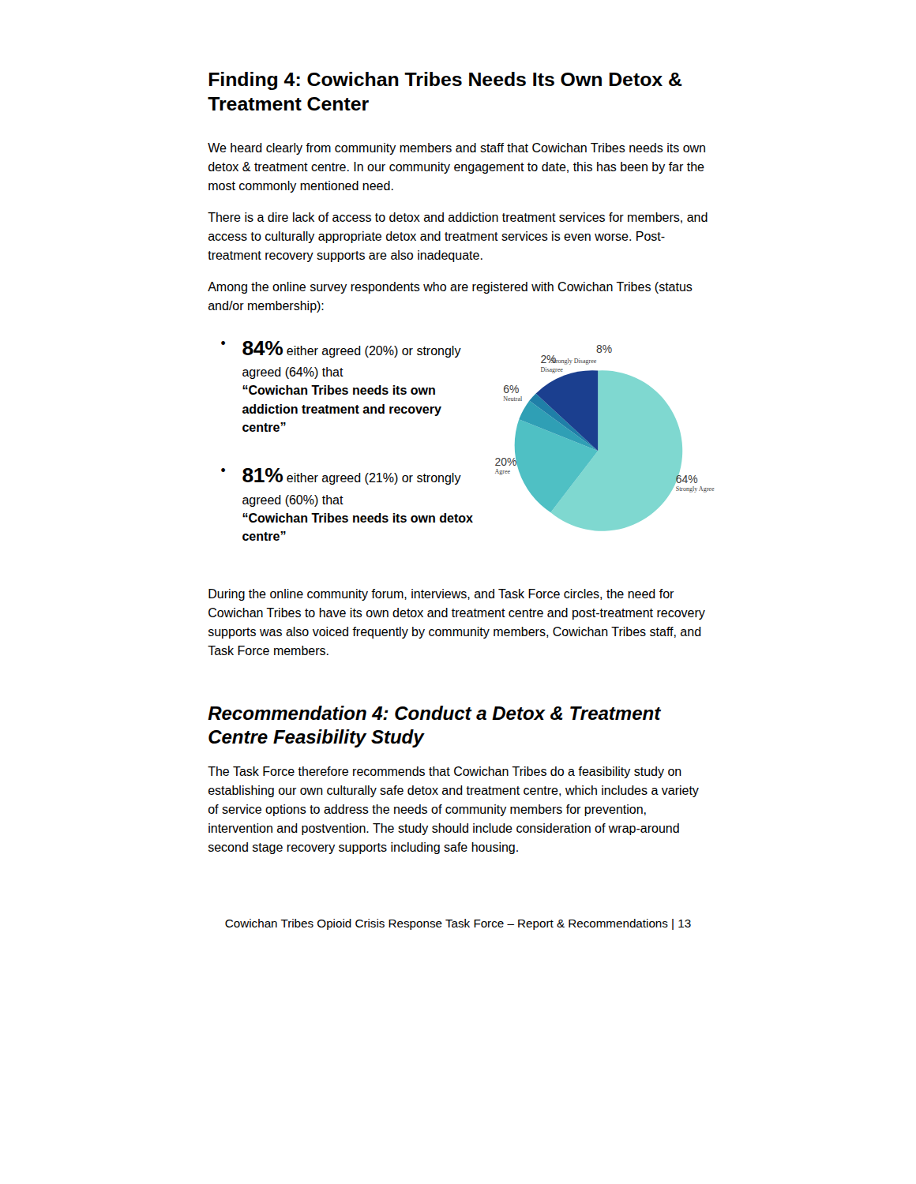Finding 4: Cowichan Tribes Needs Its Own Detox & Treatment Center
We heard clearly from community members and staff that Cowichan Tribes needs its own detox & treatment centre. In our community engagement to date, this has been by far the most commonly mentioned need.
There is a dire lack of access to detox and addiction treatment services for members, and access to culturally appropriate detox and treatment services is even worse. Post-treatment recovery supports are also inadequate.
Among the online survey respondents who are registered with Cowichan Tribes (status and/or membership):
84% either agreed (20%) or strongly agreed (64%) that
“Cowichan Tribes needs its own addiction treatment and recovery centre”
81% either agreed (21%) or strongly agreed (60%) that
“Cowichan Tribes needs its own detox centre”
64% Strongly Agree 20% Agree 6% Neutral 2% Strongly Disagree Disagree 8%
During the online community forum, interviews, and Task Force circles, the need for Cowichan Tribes to have its own detox and treatment centre and post-treatment recovery supports was also voiced frequently by community members, Cowichan Tribes staff, and Task Force members.
Recommendation 4: Conduct a Detox & Treatment Centre Feasibility Study
The Task Force therefore recommends that Cowichan Tribes do a feasibility study on establishing our own culturally safe detox and treatment centre, which includes a variety of service options to address the needs of community members for prevention, intervention and postvention. The study should include consideration of wrap-around second stage recovery supports including safe housing.
Cowichan Tribes Opioid Crisis Response Task Force – Report & Recommendations | 13